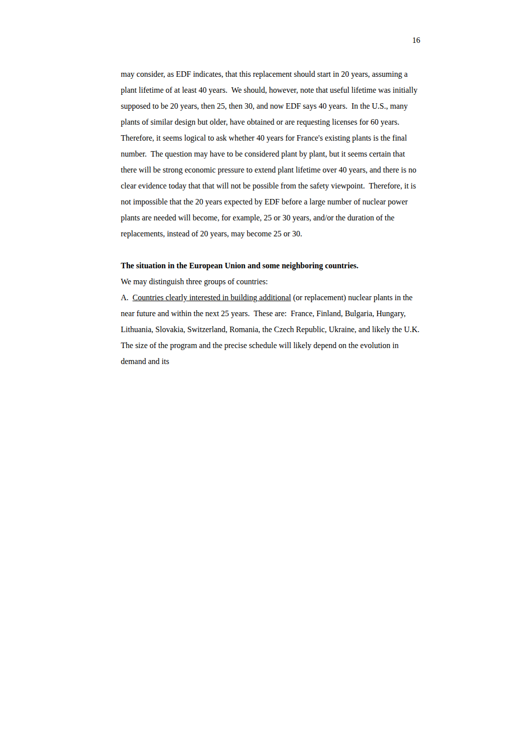16
may consider, as EDF indicates, that this replacement should start in 20 years, assuming a plant lifetime of at least 40 years. We should, however, note that useful lifetime was initially supposed to be 20 years, then 25, then 30, and now EDF says 40 years. In the U.S., many plants of similar design but older, have obtained or are requesting licenses for 60 years. Therefore, it seems logical to ask whether 40 years for France's existing plants is the final number. The question may have to be considered plant by plant, but it seems certain that there will be strong economic pressure to extend plant lifetime over 40 years, and there is no clear evidence today that that will not be possible from the safety viewpoint. Therefore, it is not impossible that the 20 years expected by EDF before a large number of nuclear power plants are needed will become, for example, 25 or 30 years, and/or the duration of the replacements, instead of 20 years, may become 25 or 30.
The situation in the European Union and some neighboring countries.
We may distinguish three groups of countries:
A. Countries clearly interested in building additional (or replacement) nuclear plants in the near future and within the next 25 years. These are: France, Finland, Bulgaria, Hungary, Lithuania, Slovakia, Switzerland, Romania, the Czech Republic, Ukraine, and likely the U.K. The size of the program and the precise schedule will likely depend on the evolution in demand and its